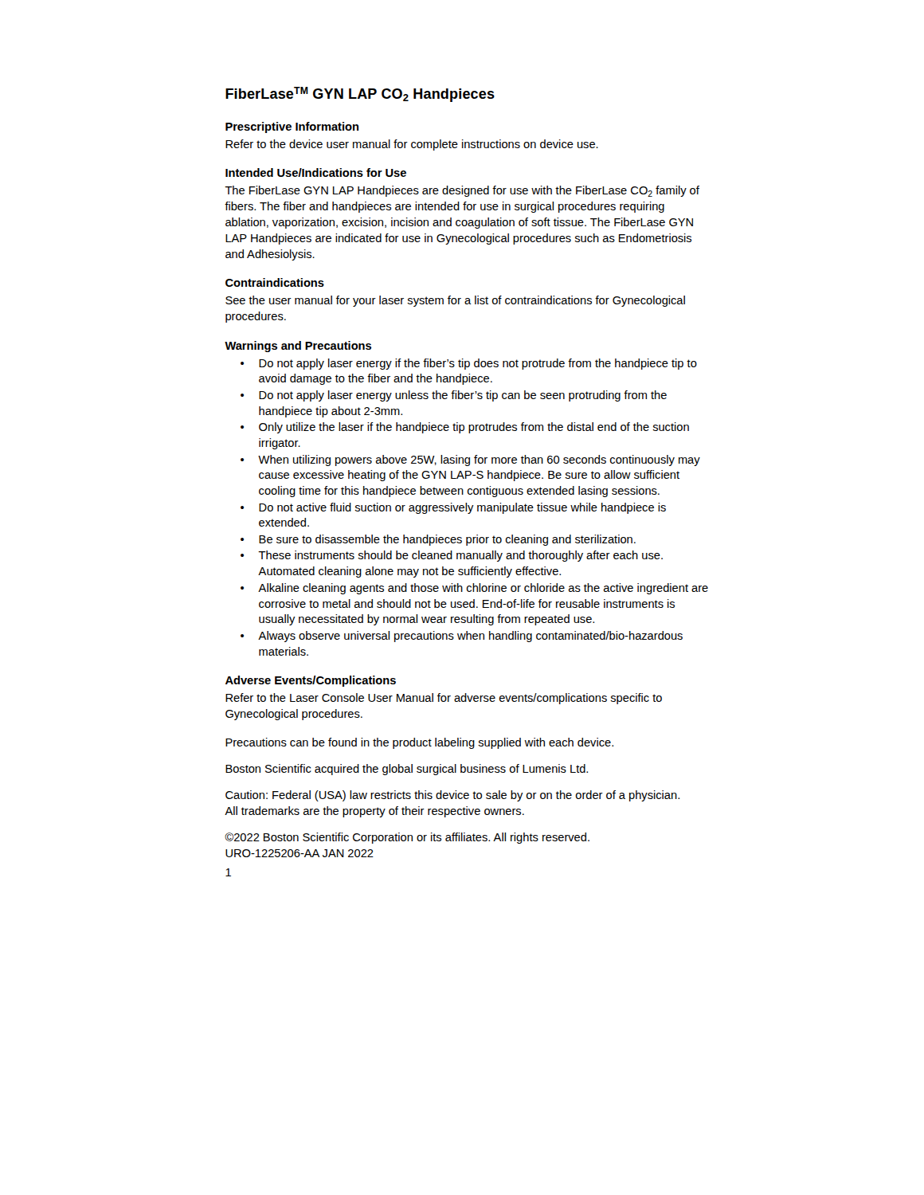FiberLaseTM GYN LAP CO2 Handpieces
Prescriptive Information
Refer to the device user manual for complete instructions on device use.
Intended Use/Indications for Use
The FiberLase GYN LAP Handpieces are designed for use with the FiberLase CO2 family of fibers. The fiber and handpieces are intended for use in surgical procedures requiring ablation, vaporization, excision, incision and coagulation of soft tissue. The FiberLase GYN LAP Handpieces are indicated for use in Gynecological procedures such as Endometriosis and Adhesiolysis.
Contraindications
See the user manual for your laser system for a list of contraindications for Gynecological procedures.
Warnings and Precautions
Do not apply laser energy if the fiber’s tip does not protrude from the handpiece tip to avoid damage to the fiber and the handpiece.
Do not apply laser energy unless the fiber’s tip can be seen protruding from the handpiece tip about 2-3mm.
Only utilize the laser if the handpiece tip protrudes from the distal end of the suction irrigator.
When utilizing powers above 25W, lasing for more than 60 seconds continuously may cause excessive heating of the GYN LAP-S handpiece. Be sure to allow sufficient cooling time for this handpiece between contiguous extended lasing sessions.
Do not active fluid suction or aggressively manipulate tissue while handpiece is extended.
Be sure to disassemble the handpieces prior to cleaning and sterilization.
These instruments should be cleaned manually and thoroughly after each use. Automated cleaning alone may not be sufficiently effective.
Alkaline cleaning agents and those with chlorine or chloride as the active ingredient are corrosive to metal and should not be used. End-of-life for reusable instruments is usually necessitated by normal wear resulting from repeated use.
Always observe universal precautions when handling contaminated/bio-hazardous materials.
Adverse Events/Complications
Refer to the Laser Console User Manual for adverse events/complications specific to Gynecological procedures.
Precautions can be found in the product labeling supplied with each device.
Boston Scientific acquired the global surgical business of Lumenis Ltd.
Caution: Federal (USA) law restricts this device to sale by or on the order of a physician.
All trademarks are the property of their respective owners.
©2022 Boston Scientific Corporation or its affiliates. All rights reserved.
URO-1225206-AA JAN 2022
1